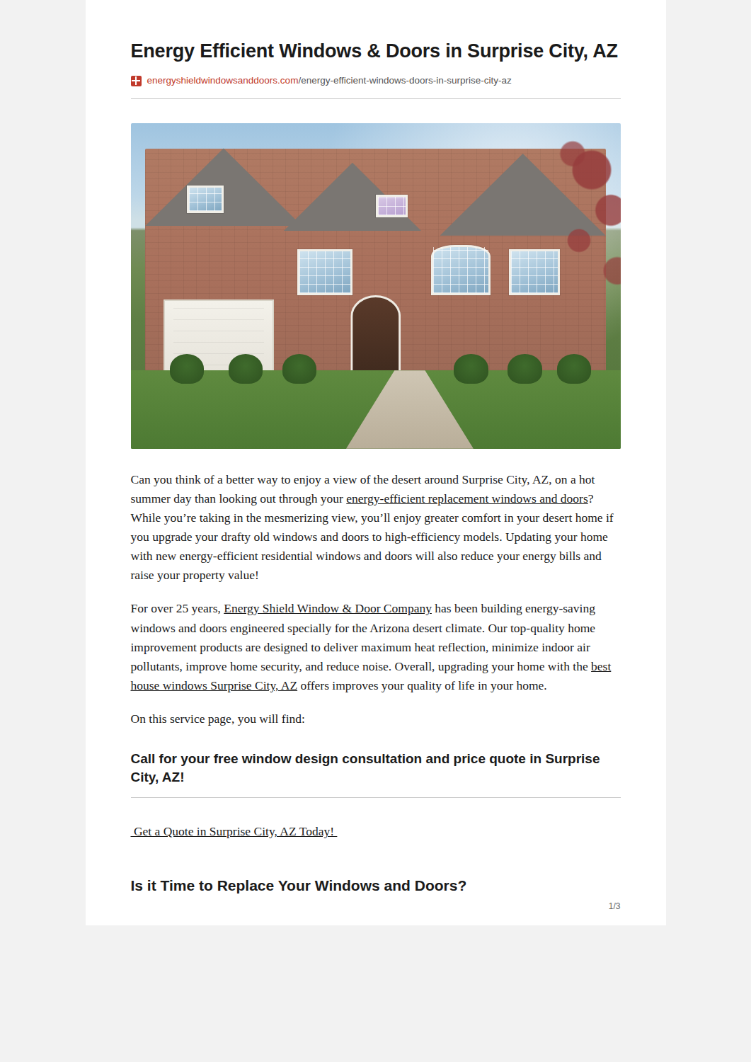Energy Efficient Windows & Doors in Surprise City, AZ
energyshieldwindowsanddoors.com/energy-efficient-windows-doors-in-surprise-city-az
Can you think of a better way to enjoy a view of the desert around Surprise City, AZ, on a hot summer day than looking out through your energy-efficient replacement windows and doors? While you’re taking in the mesmerizing view, you’ll enjoy greater comfort in your desert home if you upgrade your drafty old windows and doors to high-efficiency models. Updating your home with new energy-efficient residential windows and doors will also reduce your energy bills and raise your property value!
For over 25 years, Energy Shield Window & Door Company has been building energy-saving windows and doors engineered specially for the Arizona desert climate. Our top-quality home improvement products are designed to deliver maximum heat reflection, minimize indoor air pollutants, improve home security, and reduce noise. Overall, upgrading your home with the best house windows Surprise City, AZ offers improves your quality of life in your home.
On this service page, you will find:
Call for your free window design consultation and price quote in Surprise City, AZ!
Get a Quote in Surprise City, AZ Today!
Is it Time to Replace Your Windows and Doors?
1/3